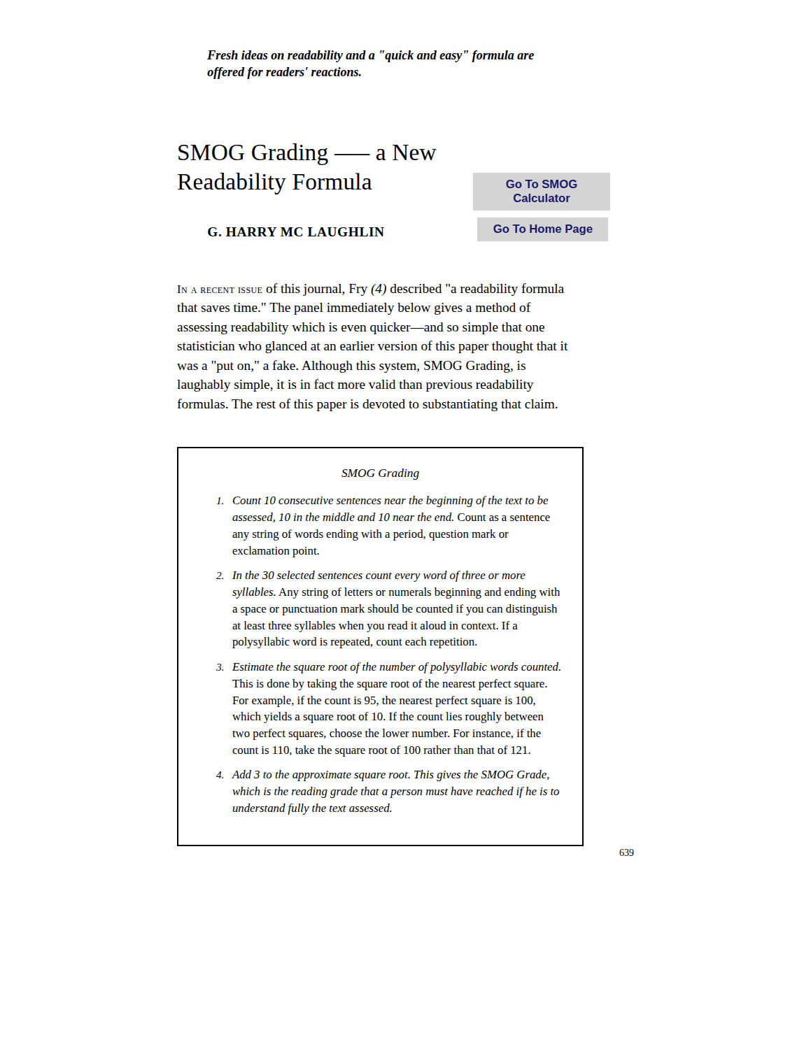Fresh ideas on readability and a "quick and easy" formula are offered for readers' reactions.
SMOG Grading —– a New Readability Formula
Go To SMOG Calculator Go To Home Page
G. HARRY MC LAUGHLIN
In a recent issue of this journal, Fry (4) described "a readability formula that saves time." The panel immediately below gives a method of assessing readability which is even quicker—and so simple that one statistician who glanced at an earlier version of this paper thought that it was a "put on," a fake. Although this system, SMOG Grading, is laughably simple, it is in fact more valid than previous readability formulas. The rest of this paper is devoted to substantiating that claim.
SMOG Grading
Count 10 consecutive sentences near the beginning of the text to be assessed, 10 in the middle and 10 near the end. Count as a sentence any string of words ending with a period, question mark or exclamation point.
In the 30 selected sentences count every word of three or more syllables. Any string of letters or numerals beginning and ending with a space or punctuation mark should be counted if you can distinguish at least three syllables when you read it aloud in context. If a polysyllabic word is repeated, count each repetition.
Estimate the square root of the number of polysyllabic words counted. This is done by taking the square root of the nearest perfect square. For example, if the count is 95, the nearest perfect square is 100, which yields a square root of 10. If the count lies roughly between two perfect squares, choose the lower number. For instance, if the count is 110, take the square root of 100 rather than that of 121.
Add 3 to the approximate square root. This gives the SMOG Grade, which is the reading grade that a person must have reached if he is to understand fully the text assessed.
639